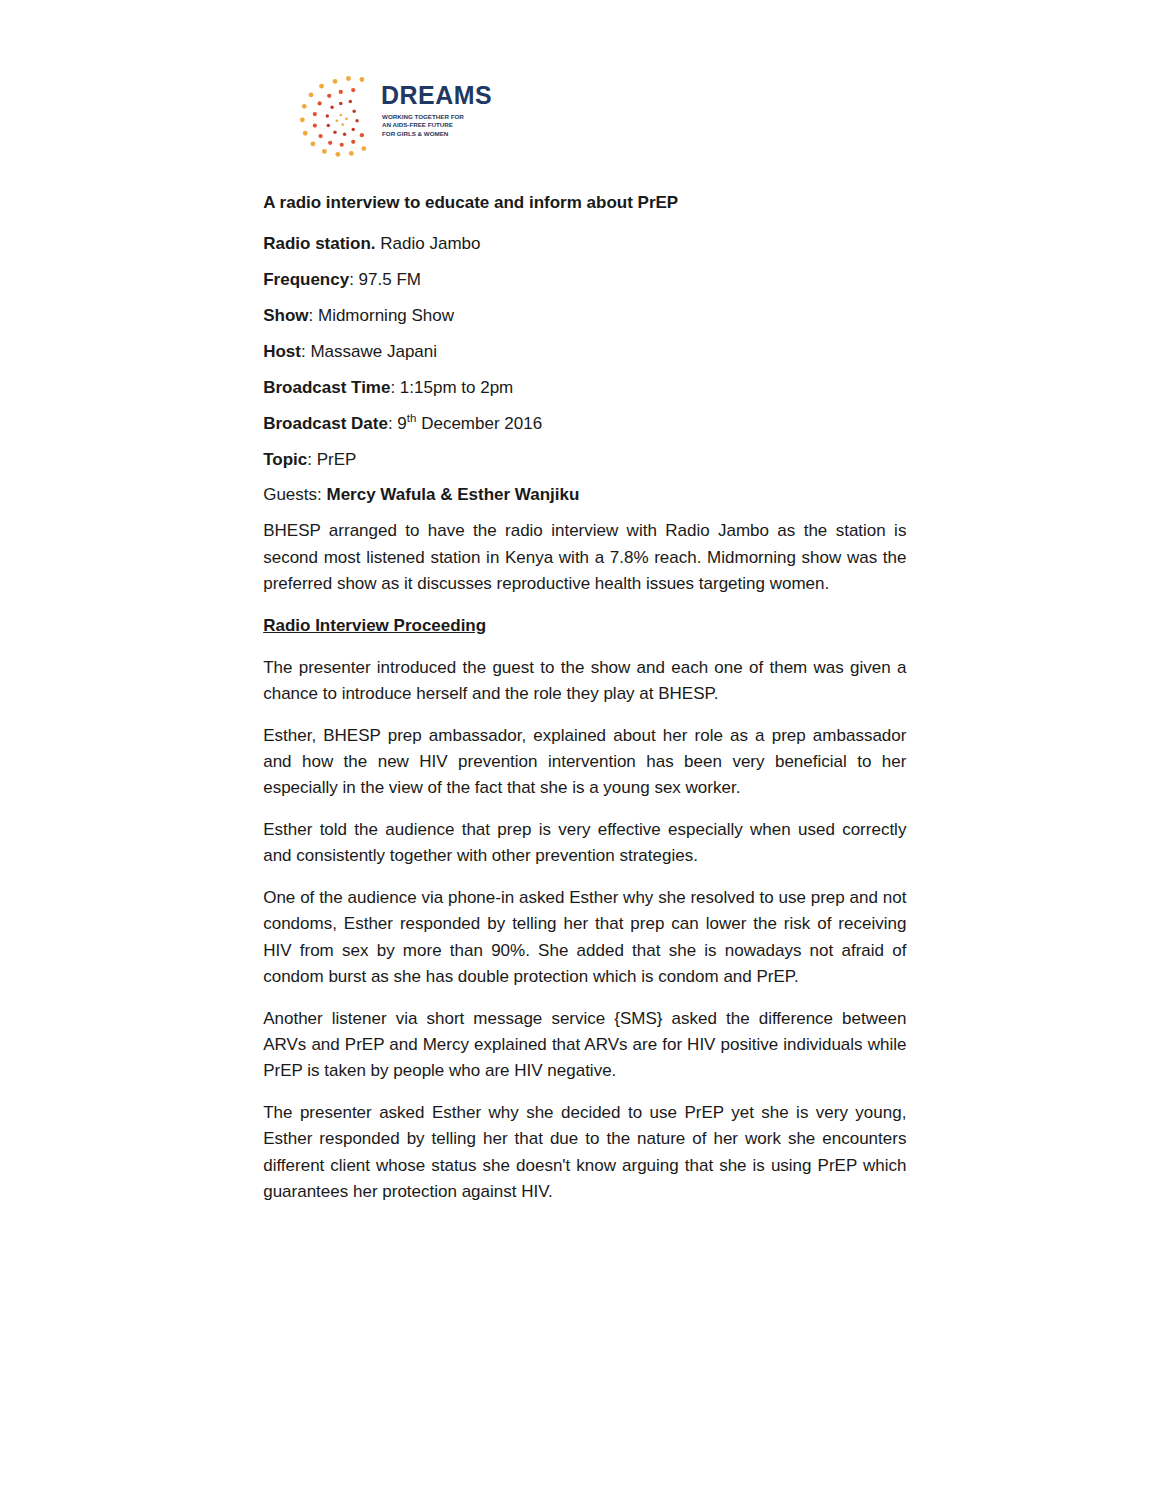DREAMS WORKING TOGETHER FOR AN AIDS-FREE FUTURE FOR GIRLS & WOMEN
A radio interview to educate and inform about PrEP
Radio station. Radio Jambo
Frequency: 97.5 FM
Show: Midmorning Show
Host: Massawe Japani
Broadcast Time: 1:15pm to 2pm
Broadcast Date: 9th December 2016
Topic: PrEP
Guests: Mercy Wafula & Esther Wanjiku
BHESP arranged to have the radio interview with Radio Jambo as the station is second most listened station in Kenya with a 7.8% reach. Midmorning show was the preferred show as it discusses reproductive health issues targeting women.
Radio Interview Proceeding
The presenter introduced the guest to the show and each one of them was given a chance to introduce herself and the role they play at BHESP.
Esther, BHESP prep ambassador, explained about her role as a prep ambassador and how the new HIV prevention intervention has been very beneficial to her especially in the view of the fact that she is a young sex worker.
Esther told the audience that prep is very effective especially when used correctly and consistently together with other prevention strategies.
One of the audience via phone-in asked Esther why she resolved to use prep and not condoms, Esther responded by telling her that prep can lower the risk of receiving HIV from sex by more than 90%. She added that she is nowadays not afraid of condom burst as she has double protection which is condom and PrEP.
Another listener via short message service {SMS} asked the difference between ARVs and PrEP and Mercy explained that ARVs are for HIV positive individuals while PrEP is taken by people who are HIV negative.
The presenter asked Esther why she decided to use PrEP yet she is very young, Esther responded by telling her that due to the nature of her work she encounters different client whose status she doesn't know arguing that she is using PrEP which guarantees her protection against HIV.